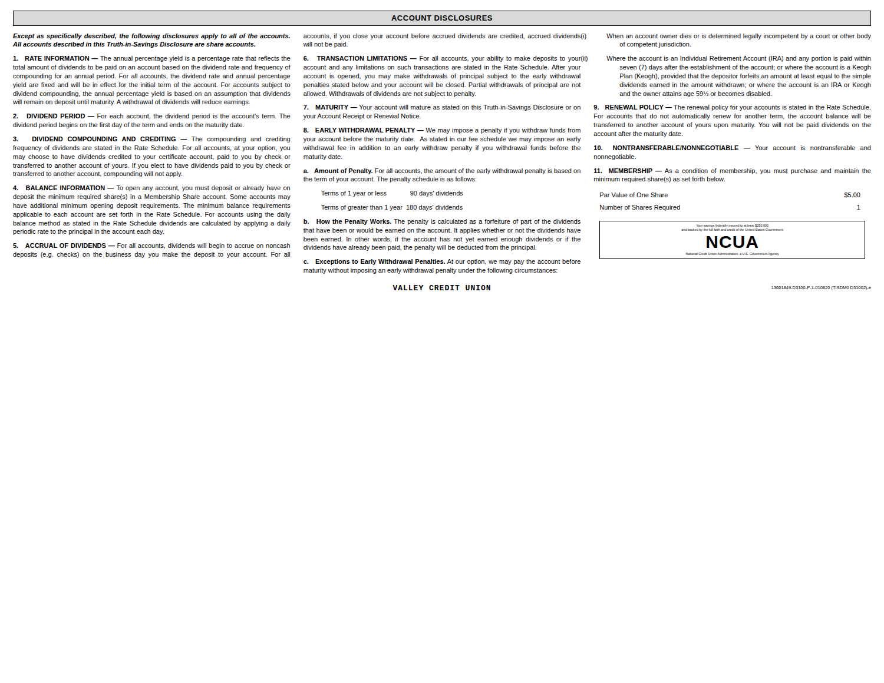ACCOUNT DISCLOSURES
Except as specifically described, the following disclosures apply to all of the accounts. All accounts described in this Truth-in-Savings Disclosure are share accounts.
1. RATE INFORMATION — The annual percentage yield is a percentage rate that reflects the total amount of dividends to be paid on an account based on the dividend rate and frequency of compounding for an annual period. For all accounts, the dividend rate and annual percentage yield are fixed and will be in effect for the initial term of the account. For accounts subject to dividend compounding, the annual percentage yield is based on an assumption that dividends will remain on deposit until maturity. A withdrawal of dividends will reduce earnings.
2. DIVIDEND PERIOD — For each account, the dividend period is the account's term. The dividend period begins on the first day of the term and ends on the maturity date.
3. DIVIDEND COMPOUNDING AND CREDITING — The compounding and crediting frequency of dividends are stated in the Rate Schedule. For all accounts, at your option, you may choose to have dividends credited to your certificate account, paid to you by check or transferred to another account of yours. If you elect to have dividends paid to you by check or transferred to another account, compounding will not apply.
4. BALANCE INFORMATION — To open any account, you must deposit or already have on deposit the minimum required share(s) in a Membership Share account. Some accounts may have additional minimum opening deposit requirements. The minimum balance requirements applicable to each account are set forth in the Rate Schedule. For accounts using the daily balance method as stated in the Rate Schedule dividends are calculated by applying a daily periodic rate to the principal in the account each day.
5. ACCRUAL OF DIVIDENDS — For all accounts, dividends will begin to accrue on noncash deposits (e.g. checks) on the business day you make the deposit to your account. For all accounts, if you close your account before accrued dividends are credited, accrued dividends will not be paid.
6. TRANSACTION LIMITATIONS — For all accounts, your ability to make deposits to your account and any limitations on such transactions are stated in the Rate Schedule. After your account is opened, you may make withdrawals of principal subject to the early withdrawal penalties stated below and your account will be closed. Partial withdrawals of principal are not allowed. Withdrawals of dividends are not subject to penalty.
7. MATURITY — Your account will mature as stated on this Truth-in-Savings Disclosure or on your Account Receipt or Renewal Notice.
8. EARLY WITHDRAWAL PENALTY — We may impose a penalty if you withdraw funds from your account before the maturity date. As stated in our fee schedule we may impose an early withdrawal fee in addition to an early withdraw penalty if you withdrawal funds before the maturity date.
a. Amount of Penalty. For all accounts, the amount of the early withdrawal penalty is based on the term of your account. The penalty schedule is as follows:
Terms of 1 year or less 90 days' dividends
Terms of greater than 1 year 180 days' dividends
b. How the Penalty Works. The penalty is calculated as a forfeiture of part of the dividends that have been or would be earned on the account. It applies whether or not the dividends have been earned. In other words, if the account has not yet earned enough dividends or if the dividends have already been paid, the penalty will be deducted from the principal.
c. Exceptions to Early Withdrawal Penalties. At our option, we may pay the account before maturity without imposing an early withdrawal penalty under the following circumstances:
(i) When an account owner dies or is determined legally incompetent by a court or other body of competent jurisdiction.
(ii) Where the account is an Individual Retirement Account (IRA) and any portion is paid within seven (7) days after the establishment of the account; or where the account is a Keogh Plan (Keogh), provided that the depositor forfeits an amount at least equal to the simple dividends earned in the amount withdrawn; or where the account is an IRA or Keogh and the owner attains age 59½ or becomes disabled.
9. RENEWAL POLICY — The renewal policy for your accounts is stated in the Rate Schedule. For accounts that do not automatically renew for another term, the account balance will be transferred to another account of yours upon maturity. You will not be paid dividends on the account after the maturity date.
10. NONTRANSFERABLE/NONNEGOTIABLE — Your account is nontransferable and nonnegotiable.
11. MEMBERSHIP — As a condition of membership, you must purchase and maintain the minimum required share(s) as set forth below.
| Par Value of One Share | $5.00 |
| Number of Shares Required | 1 |
Your savings federally insured to at least $250,000
and backed by the full faith and credit of the United States Government
NCUA
National Credit Union Administration, a U.S. Government Agency
VALLEY CREDIT UNION
13601849-D3100-P-1-010820 (TISDM0 D31002)-e